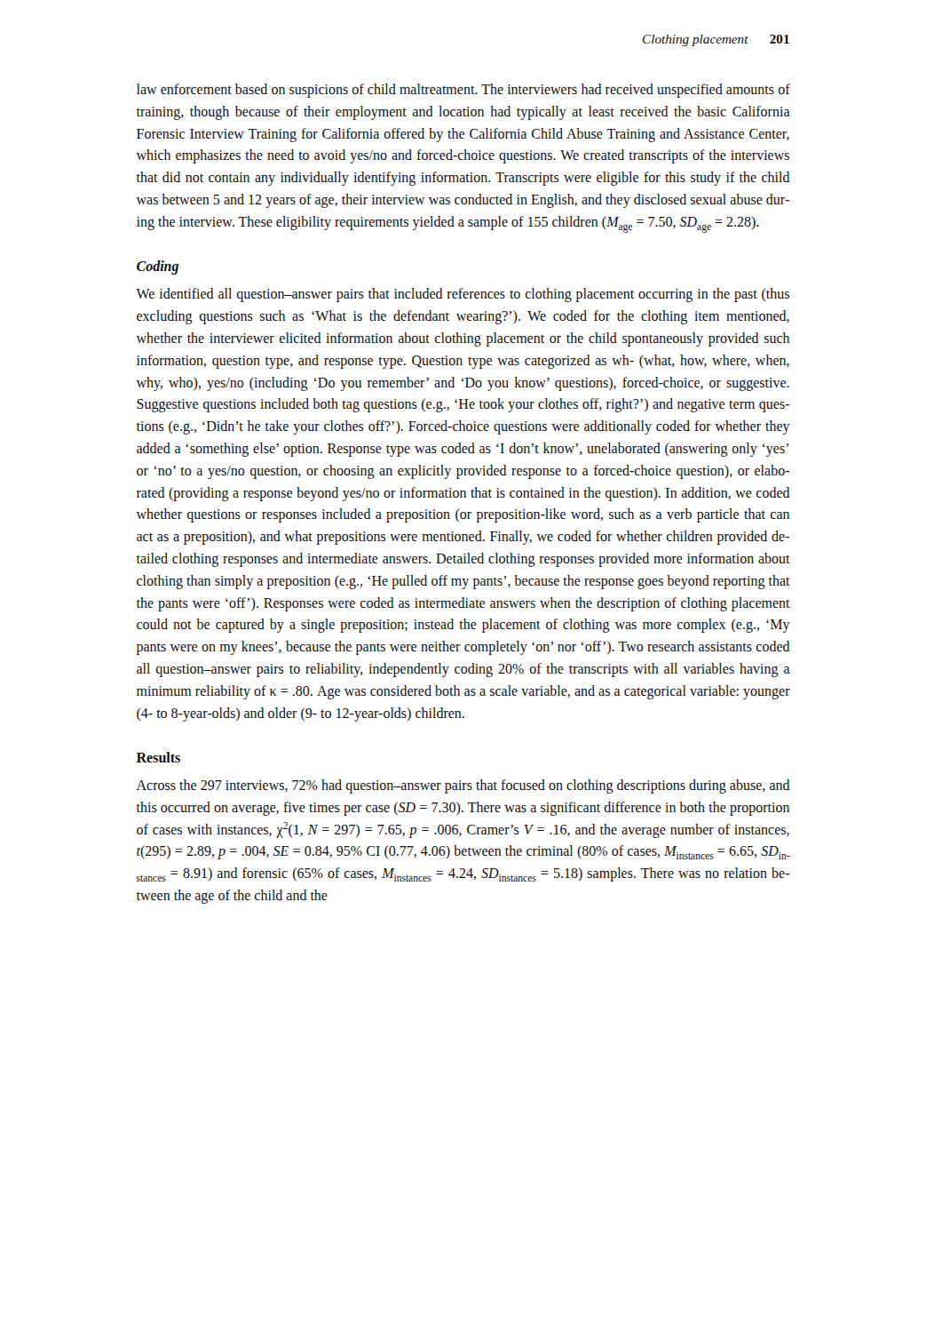Clothing placement 201
law enforcement based on suspicions of child maltreatment. The interviewers had received unspecified amounts of training, though because of their employment and location had typically at least received the basic California Forensic Interview Training for California offered by the California Child Abuse Training and Assistance Center, which emphasizes the need to avoid yes/no and forced-choice questions. We created transcripts of the interviews that did not contain any individually identifying information. Transcripts were eligible for this study if the child was between 5 and 12 years of age, their interview was conducted in English, and they disclosed sexual abuse during the interview. These eligibility requirements yielded a sample of 155 children (Mage = 7.50, SDage = 2.28).
Coding
We identified all question–answer pairs that included references to clothing placement occurring in the past (thus excluding questions such as ‘What is the defendant wearing?’). We coded for the clothing item mentioned, whether the interviewer elicited information about clothing placement or the child spontaneously provided such information, question type, and response type. Question type was categorized as wh- (what, how, where, when, why, who), yes/no (including ‘Do you remember’ and ‘Do you know’ questions), forced-choice, or suggestive. Suggestive questions included both tag questions (e.g., ‘He took your clothes off, right?’) and negative term questions (e.g., ‘Didn’t he take your clothes off?’). Forced-choice questions were additionally coded for whether they added a ‘something else’ option. Response type was coded as ‘I don’t know’, unelaborated (answering only ‘yes’ or ‘no’ to a yes/no question, or choosing an explicitly provided response to a forced-choice question), or elaborated (providing a response beyond yes/no or information that is contained in the question). In addition, we coded whether questions or responses included a preposition (or preposition-like word, such as a verb particle that can act as a preposition), and what prepositions were mentioned. Finally, we coded for whether children provided detailed clothing responses and intermediate answers. Detailed clothing responses provided more information about clothing than simply a preposition (e.g., ‘He pulled off my pants’, because the response goes beyond reporting that the pants were ‘off’). Responses were coded as intermediate answers when the description of clothing placement could not be captured by a single preposition; instead the placement of clothing was more complex (e.g., ‘My pants were on my knees’, because the pants were neither completely ‘on’ nor ‘off’). Two research assistants coded all question–answer pairs to reliability, independently coding 20% of the transcripts with all variables having a minimum reliability of κ = .80. Age was considered both as a scale variable, and as a categorical variable: younger (4- to 8-year-olds) and older (9- to 12-year-olds) children.
Results
Across the 297 interviews, 72% had question–answer pairs that focused on clothing descriptions during abuse, and this occurred on average, five times per case (SD = 7.30). There was a significant difference in both the proportion of cases with instances, χ2(1, N = 297) = 7.65, p = .006, Cramer’s V = .16, and the average number of instances, t(295) = 2.89, p = .004, SE = 0.84, 95% CI (0.77, 4.06) between the criminal (80% of cases, Minstances = 6.65, SDinstances = 8.91) and forensic (65% of cases, Minstances = 4.24, SDinstances = 5.18) samples. There was no relation between the age of the child and the